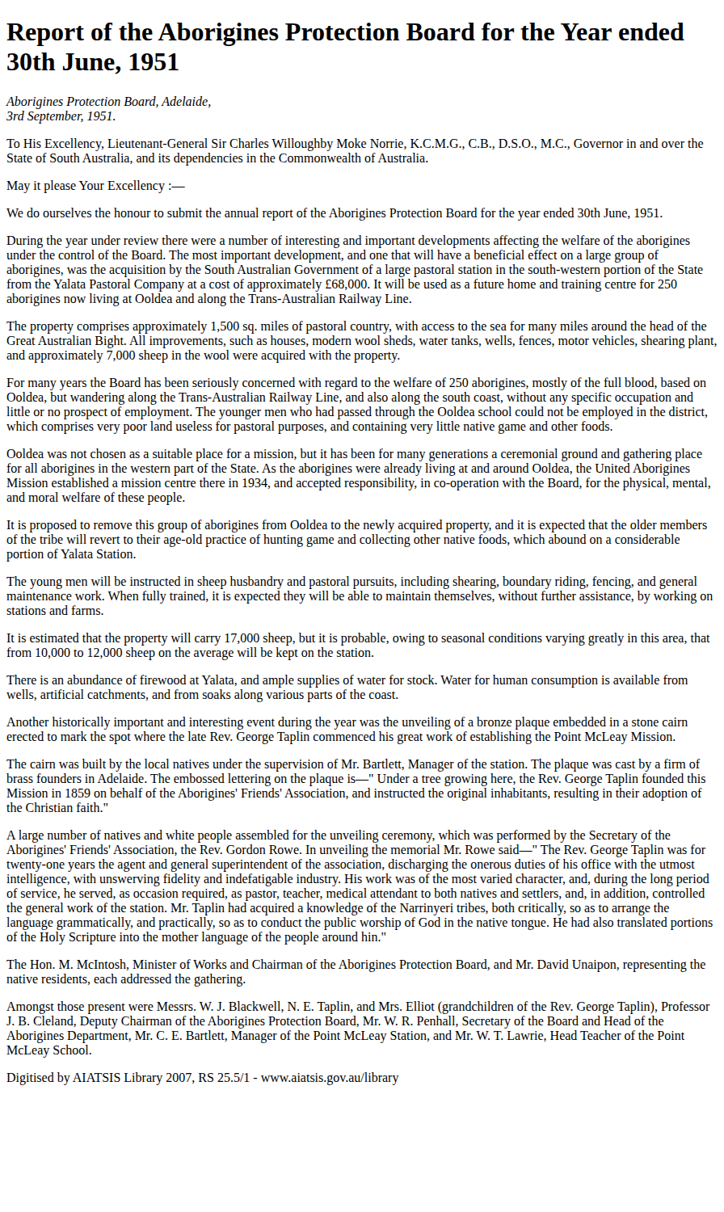Report of the Aborigines Protection Board for the Year ended 30th June, 1951
Aborigines Protection Board, Adelaide,
3rd September, 1951.
To His Excellency, Lieutenant-General Sir Charles Willoughby Moke Norrie, K.C.M.G., C.B., D.S.O., M.C., Governor in and over the State of South Australia, and its dependencies in the Commonwealth of Australia.
May it please Your Excellency :—
We do ourselves the honour to submit the annual report of the Aborigines Protection Board for the year ended 30th June, 1951.
During the year under review there were a number of interesting and important developments affecting the welfare of the aborigines under the control of the Board. The most important development, and one that will have a beneficial effect on a large group of aborigines, was the acquisition by the South Australian Government of a large pastoral station in the south-western portion of the State from the Yalata Pastoral Company at a cost of approximately £68,000. It will be used as a future home and training centre for 250 aborigines now living at Ooldea and along the Trans-Australian Railway Line.
The property comprises approximately 1,500 sq. miles of pastoral country, with access to the sea for many miles around the head of the Great Australian Bight. All improvements, such as houses, modern wool sheds, water tanks, wells, fences, motor vehicles, shearing plant, and approximately 7,000 sheep in the wool were acquired with the property.
For many years the Board has been seriously concerned with regard to the welfare of 250 aborigines, mostly of the full blood, based on Ooldea, but wandering along the Trans-Australian Railway Line, and also along the south coast, without any specific occupation and little or no prospect of employment. The younger men who had passed through the Ooldea school could not be employed in the district, which comprises very poor land useless for pastoral purposes, and containing very little native game and other foods.
Ooldea was not chosen as a suitable place for a mission, but it has been for many generations a ceremonial ground and gathering place for all aborigines in the western part of the State. As the aborigines were already living at and around Ooldea, the United Aborigines Mission established a mission centre there in 1934, and accepted responsibility, in co-operation with the Board, for the physical, mental, and moral welfare of these people.
It is proposed to remove this group of aborigines from Ooldea to the newly acquired property, and it is expected that the older members of the tribe will revert to their age-old practice of hunting game and collecting other native foods, which abound on a considerable portion of Yalata Station.
The young men will be instructed in sheep husbandry and pastoral pursuits, including shearing, boundary riding, fencing, and general maintenance work. When fully trained, it is expected they will be able to maintain themselves, without further assistance, by working on stations and farms.
It is estimated that the property will carry 17,000 sheep, but it is probable, owing to seasonal conditions varying greatly in this area, that from 10,000 to 12,000 sheep on the average will be kept on the station.
There is an abundance of firewood at Yalata, and ample supplies of water for stock. Water for human consumption is available from wells, artificial catchments, and from soaks along various parts of the coast.
Another historically important and interesting event during the year was the unveiling of a bronze plaque embedded in a stone cairn erected to mark the spot where the late Rev. George Taplin commenced his great work of establishing the Point McLeay Mission.
The cairn was built by the local natives under the supervision of Mr. Bartlett, Manager of the station. The plaque was cast by a firm of brass founders in Adelaide. The embossed lettering on the plaque is—" Under a tree growing here, the Rev. George Taplin founded this Mission in 1859 on behalf of the Aborigines' Friends' Association, and instructed the original inhabitants, resulting in their adoption of the Christian faith."
A large number of natives and white people assembled for the unveiling ceremony, which was performed by the Secretary of the Aborigines' Friends' Association, the Rev. Gordon Rowe. In unveiling the memorial Mr. Rowe said—" The Rev. George Taplin was for twenty-one years the agent and general superintendent of the association, discharging the onerous duties of his office with the utmost intelligence, with unswerving fidelity and indefatigable industry. His work was of the most varied character, and, during the long period of service, he served, as occasion required, as pastor, teacher, medical attendant to both natives and settlers, and, in addition, controlled the general work of the station. Mr. Taplin had acquired a knowledge of the Narrinyeri tribes, both critically, so as to arrange the language grammatically, and practically, so as to conduct the public worship of God in the native tongue. He had also translated portions of the Holy Scripture into the mother language of the people around hin."
The Hon. M. McIntosh, Minister of Works and Chairman of the Aborigines Protection Board, and Mr. David Unaipon, representing the native residents, each addressed the gathering.
Amongst those present were Messrs. W. J. Blackwell, N. E. Taplin, and Mrs. Elliot (grandchildren of the Rev. George Taplin), Professor J. B. Cleland, Deputy Chairman of the Aborigines Protection Board, Mr. W. R. Penhall, Secretary of the Board and Head of the Aborigines Department, Mr. C. E. Bartlett, Manager of the Point McLeay Station, and Mr. W. T. Lawrie, Head Teacher of the Point McLeay School.
Digitised by AIATSIS Library 2007, RS 25.5/1 - www.aiatsis.gov.au/library